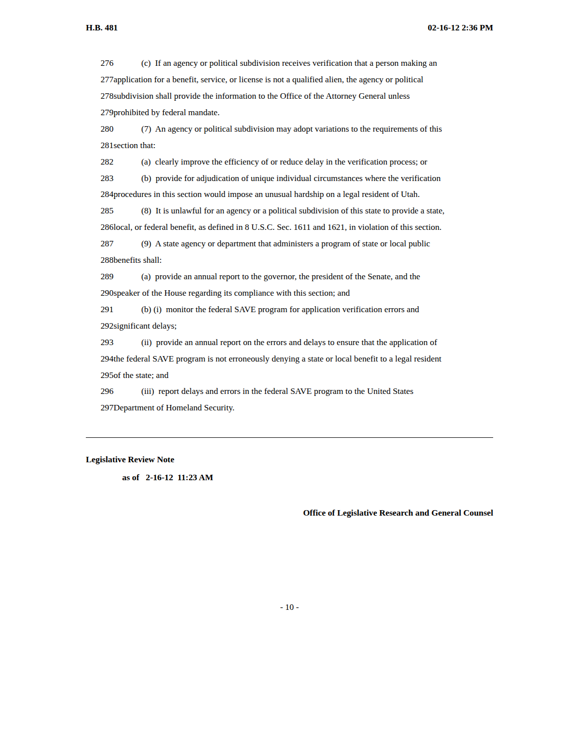H.B. 481 02-16-12 2:36 PM
| 276 | (c) If an agency or political subdivision receives verification that a person making an |
| 277 | application for a benefit, service, or license is not a qualified alien, the agency or political |
| 278 | subdivision shall provide the information to the Office of the Attorney General unless |
| 279 | prohibited by federal mandate. |
| 280 | (7) An agency or political subdivision may adopt variations to the requirements of this |
| 281 | section that: |
| 282 | (a) clearly improve the efficiency of or reduce delay in the verification process; or |
| 283 | (b) provide for adjudication of unique individual circumstances where the verification |
| 284 | procedures in this section would impose an unusual hardship on a legal resident of Utah. |
| 285 | (8) It is unlawful for an agency or a political subdivision of this state to provide a state, |
| 286 | local, or federal benefit, as defined in 8 U.S.C. Sec. 1611 and 1621, in violation of this section. |
| 287 | (9) A state agency or department that administers a program of state or local public |
| 288 | benefits shall: |
| 289 | (a) provide an annual report to the governor, the president of the Senate, and the |
| 290 | speaker of the House regarding its compliance with this section; and |
| 291 | (b) (i) monitor the federal SAVE program for application verification errors and |
| 292 | significant delays; |
| 293 | (ii) provide an annual report on the errors and delays to ensure that the application of |
| 294 | the federal SAVE program is not erroneously denying a state or local benefit to a legal resident |
| 295 | of the state; and |
| 296 | (iii) report delays and errors in the federal SAVE program to the United States |
| 297 | Department of Homeland Security. |
Legislative Review Note
as of 2-16-12 11:23 AM
Office of Legislative Research and General Counsel
- 10 -